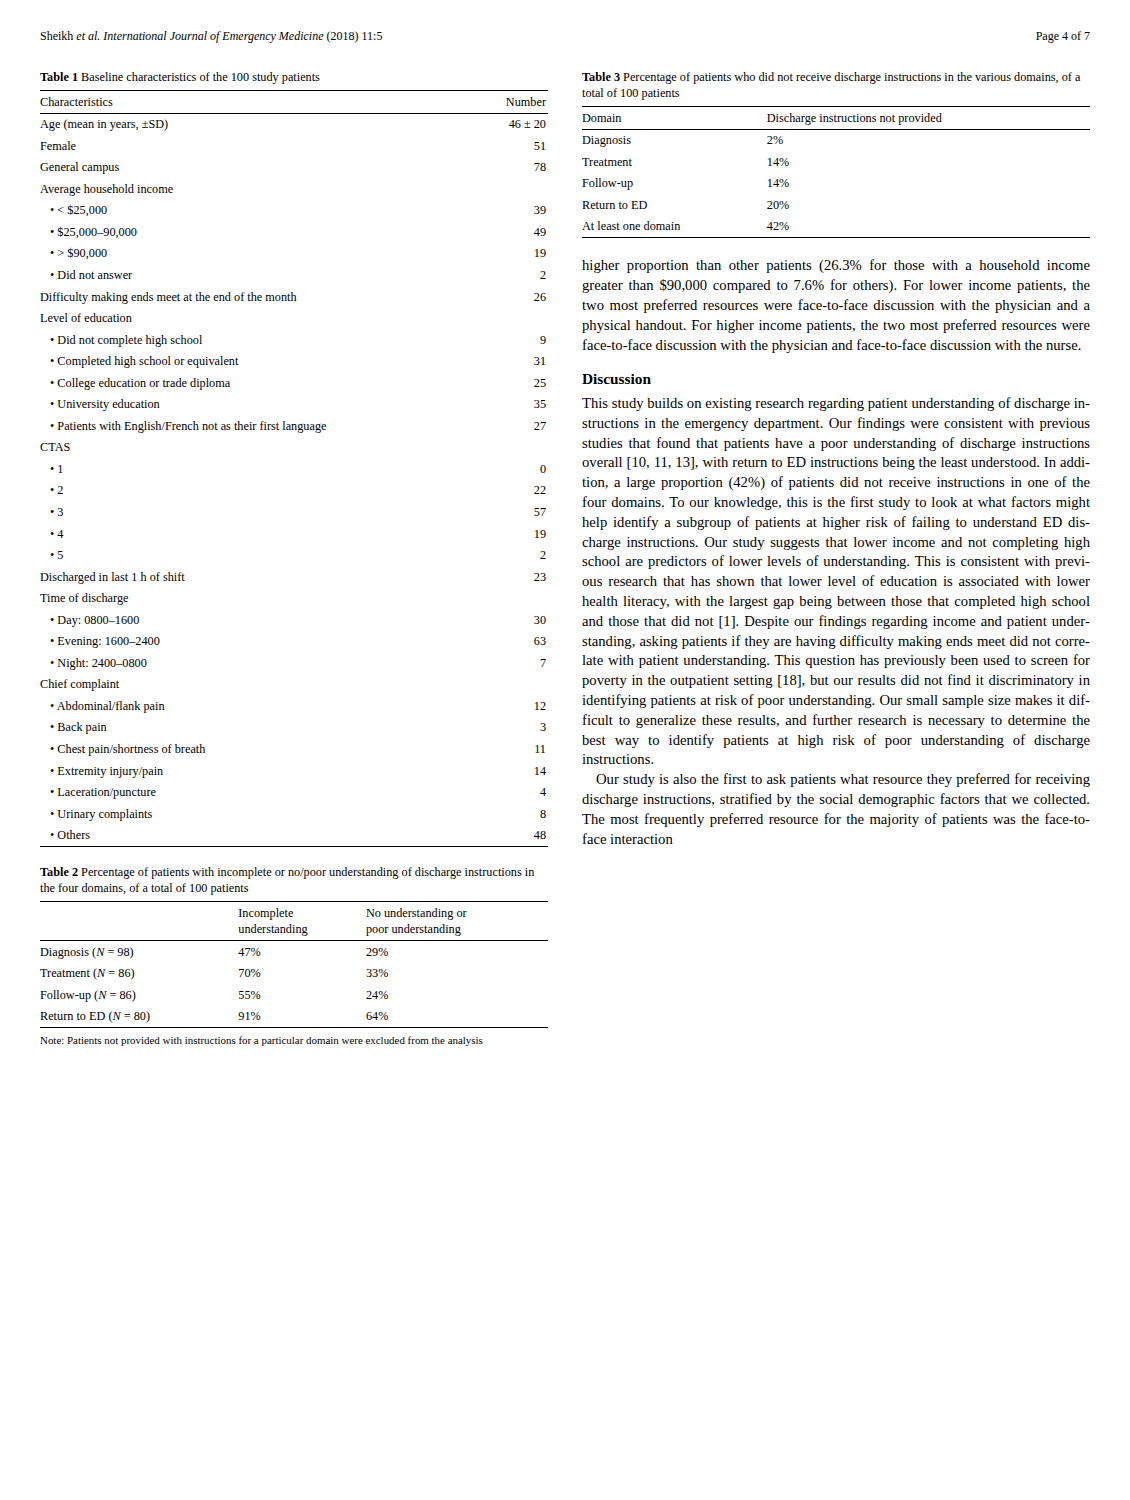Sheikh et al. International Journal of Emergency Medicine (2018) 11:5
Page 4 of 7
Table 1 Baseline characteristics of the 100 study patients
| Characteristics | Number |
| --- | --- |
| Age (mean in years, ±SD) | 46 ± 20 |
| Female | 51 |
| General campus | 78 |
| Average household income | |
| • < $25,000 | 39 |
| • $25,000–90,000 | 49 |
| • > $90,000 | 19 |
| • Did not answer | 2 |
| Difficulty making ends meet at the end of the month | 26 |
| Level of education | |
| • Did not complete high school | 9 |
| • Completed high school or equivalent | 31 |
| • College education or trade diploma | 25 |
| • University education | 35 |
| • Patients with English/French not as their first language | 27 |
| CTAS | |
| • 1 | 0 |
| • 2 | 22 |
| • 3 | 57 |
| • 4 | 19 |
| • 5 | 2 |
| Discharged in last 1 h of shift | 23 |
| Time of discharge | |
| • Day: 0800–1600 | 30 |
| • Evening: 1600–2400 | 63 |
| • Night: 2400–0800 | 7 |
| Chief complaint | |
| • Abdominal/flank pain | 12 |
| • Back pain | 3 |
| • Chest pain/shortness of breath | 11 |
| • Extremity injury/pain | 14 |
| • Laceration/puncture | 4 |
| • Urinary complaints | 8 |
| • Others | 48 |
Table 2 Percentage of patients with incomplete or no/poor understanding of discharge instructions in the four domains, of a total of 100 patients
| | Incomplete understanding | No understanding or poor understanding |
| --- | --- | --- |
| Diagnosis ( N = 98) | 47% | 29% |
| Treatment ( N = 86) | 70% | 33% |
| Follow-up ( N = 86) | 55% | 24% |
| Return to ED ( N = 80) | 91% | 64% |
Note: Patients not provided with instructions for a particular domain were excluded from the analysis
Table 3 Percentage of patients who did not receive discharge instructions in the various domains, of a total of 100 patients
| Domain | Discharge instructions not provided |
| --- | --- |
| Diagnosis | 2% |
| Treatment | 14% |
| Follow-up | 14% |
| Return to ED | 20% |
| At least one domain | 42% |
higher proportion than other patients (26.3% for those with a household income greater than $90,000 compared to 7.6% for others). For lower income patients, the two most preferred resources were face-to-face discussion with the physician and a physical handout. For higher income patients, the two most preferred resources were face-to-face discussion with the physician and face-to-face discussion with the nurse.
Discussion
This study builds on existing research regarding patient understanding of discharge instructions in the emergency department. Our findings were consistent with previous studies that found that patients have a poor understanding of discharge instructions overall [10, 11, 13], with return to ED instructions being the least understood. In addition, a large proportion (42%) of patients did not receive instructions in one of the four domains. To our knowledge, this is the first study to look at what factors might help identify a subgroup of patients at higher risk of failing to understand ED discharge instructions. Our study suggests that lower income and not completing high school are predictors of lower levels of understanding. This is consistent with previous research that has shown that lower level of education is associated with lower health literacy, with the largest gap being between those that completed high school and those that did not [1]. Despite our findings regarding income and patient understanding, asking patients if they are having difficulty making ends meet did not correlate with patient understanding. This question has previously been used to screen for poverty in the outpatient setting [18], but our results did not find it discriminatory in identifying patients at risk of poor understanding. Our small sample size makes it difficult to generalize these results, and further research is necessary to determine the best way to identify patients at high risk of poor understanding of discharge instructions.
Our study is also the first to ask patients what resource they preferred for receiving discharge instructions, stratified by the social demographic factors that we collected. The most frequently preferred resource for the majority of patients was the face-to-face interaction